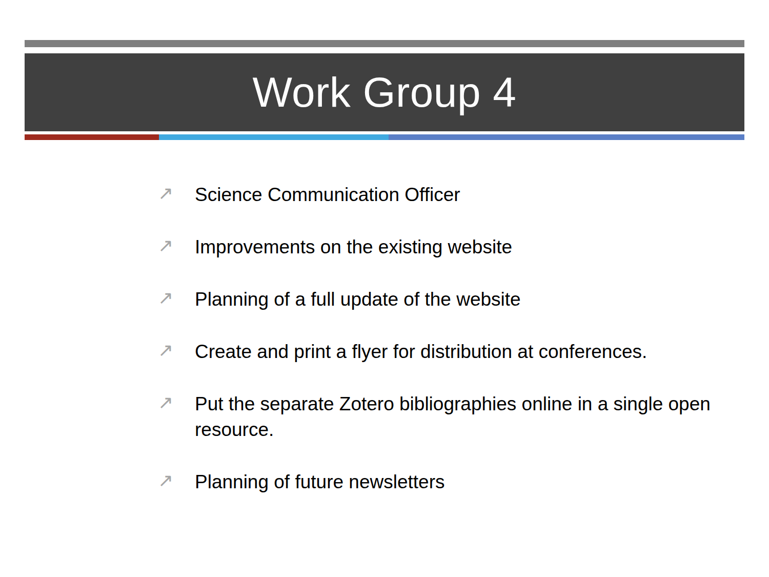Work Group 4
Science Communication Officer
Improvements on the existing website
Planning of a full update of the website
Create and print a flyer for distribution at conferences.
Put the separate Zotero bibliographies online in a single open resource.
Planning of future newsletters